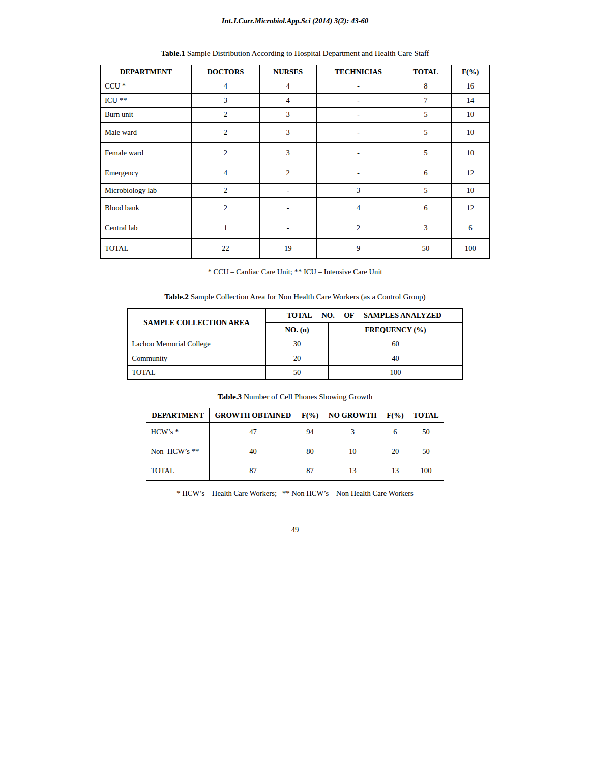Int.J.Curr.Microbiol.App.Sci (2014) 3(2): 43-60
Table.1 Sample Distribution According to Hospital Department and Health Care Staff
| DEPARTMENT | DOCTORS | NURSES | TECHNICIAS | TOTAL | F(%) |
| --- | --- | --- | --- | --- | --- |
| CCU * | 4 | 4 | - | 8 | 16 |
| ICU ** | 3 | 4 | - | 7 | 14 |
| Burn unit | 2 | 3 | - | 5 | 10 |
| Male ward | 2 | 3 | - | 5 | 10 |
| Female ward | 2 | 3 | - | 5 | 10 |
| Emergency | 4 | 2 | - | 6 | 12 |
| Microbiology lab | 2 | - | 3 | 5 | 10 |
| Blood bank | 2 | - | 4 | 6 | 12 |
| Central lab | 1 | - | 2 | 3 | 6 |
| TOTAL | 22 | 19 | 9 | 50 | 100 |
* CCU – Cardiac Care Unit; ** ICU – Intensive Care Unit
Table.2 Sample Collection Area for Non Health Care Workers (as a Control Group)
| SAMPLE COLLECTION AREA | TOTAL NO. OF SAMPLES ANALYZED |
| --- | --- |
| NO. (n) | FREQUENCY (%) |
| Lachoo Memorial College | 30 | 60 |
| Community | 20 | 40 |
| TOTAL | 50 | 100 |
Table.3 Number of Cell Phones Showing Growth
| DEPARTMENT | GROWTH OBTAINED | F(%) | NO GROWTH | F(%) | TOTAL |
| --- | --- | --- | --- | --- | --- |
| HCW’s * | 47 | 94 | 3 | 6 | 50 |
| Non HCW’s ** | 40 | 80 | 10 | 20 | 50 |
| TOTAL | 87 | 87 | 13 | 13 | 100 |
* HCW’s – Health Care Workers; ** Non HCW’s – Non Health Care Workers
49